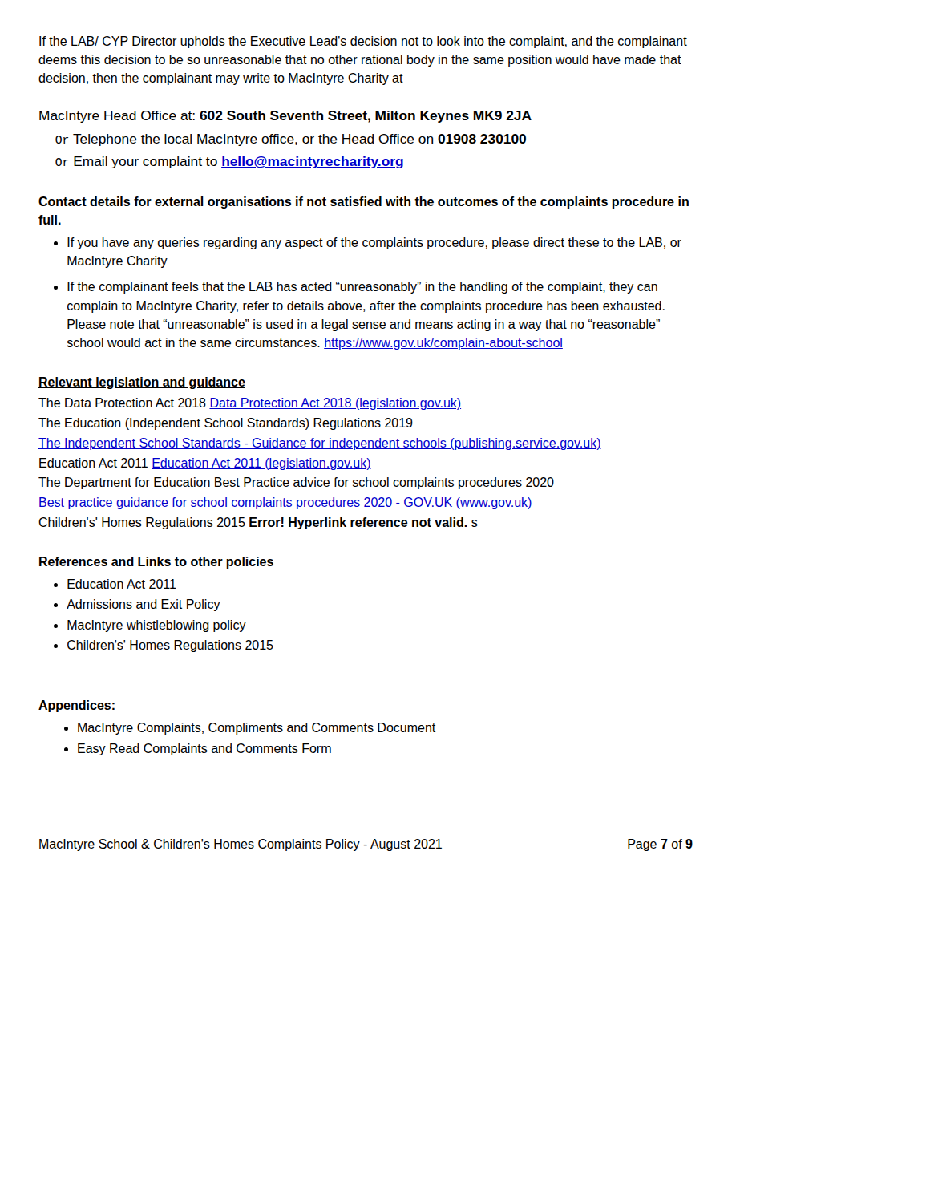If the LAB/ CYP Director upholds the Executive Lead's decision not to look into the complaint, and the complainant deems this decision to be so unreasonable that no other rational body in the same position would have made that decision, then the complainant may write to MacIntyre Charity at
MacIntyre Head Office at: 602 South Seventh Street, Milton Keynes MK9 2JA
Or Telephone the local MacIntyre office, or the Head Office on 01908 230100
Or Email your complaint to hello@macintyrecharity.org
Contact details for external organisations if not satisfied with the outcomes of the complaints procedure in full.
If you have any queries regarding any aspect of the complaints procedure, please direct these to the LAB, or MacIntyre Charity
If the complainant feels that the LAB has acted “unreasonably” in the handling of the complaint, they can complain to MacIntyre Charity, refer to details above, after the complaints procedure has been exhausted. Please note that “unreasonable” is used in a legal sense and means acting in a way that no “reasonable” school would act in the same circumstances. https://www.gov.uk/complain-about-school
Relevant legislation and guidance
The Data Protection Act 2018 Data Protection Act 2018 (legislation.gov.uk)
The Education (Independent School Standards) Regulations 2019
The Independent School Standards - Guidance for independent schools (publishing.service.gov.uk)
Education Act 2011 Education Act 2011 (legislation.gov.uk)
The Department for Education Best Practice advice for school complaints procedures 2020
Best practice guidance for school complaints procedures 2020 - GOV.UK (www.gov.uk)
Children's' Homes Regulations 2015 Error! Hyperlink reference not valid. s
References and Links to other policies
Education Act 2011
Admissions and Exit Policy
MacIntyre whistleblowing policy
Children's' Homes Regulations 2015
Appendices:
MacIntyre Complaints, Compliments and Comments Document
Easy Read Complaints and Comments Form
MacIntyre School & Children's Homes Complaints Policy - August 2021 Page 7 of 9